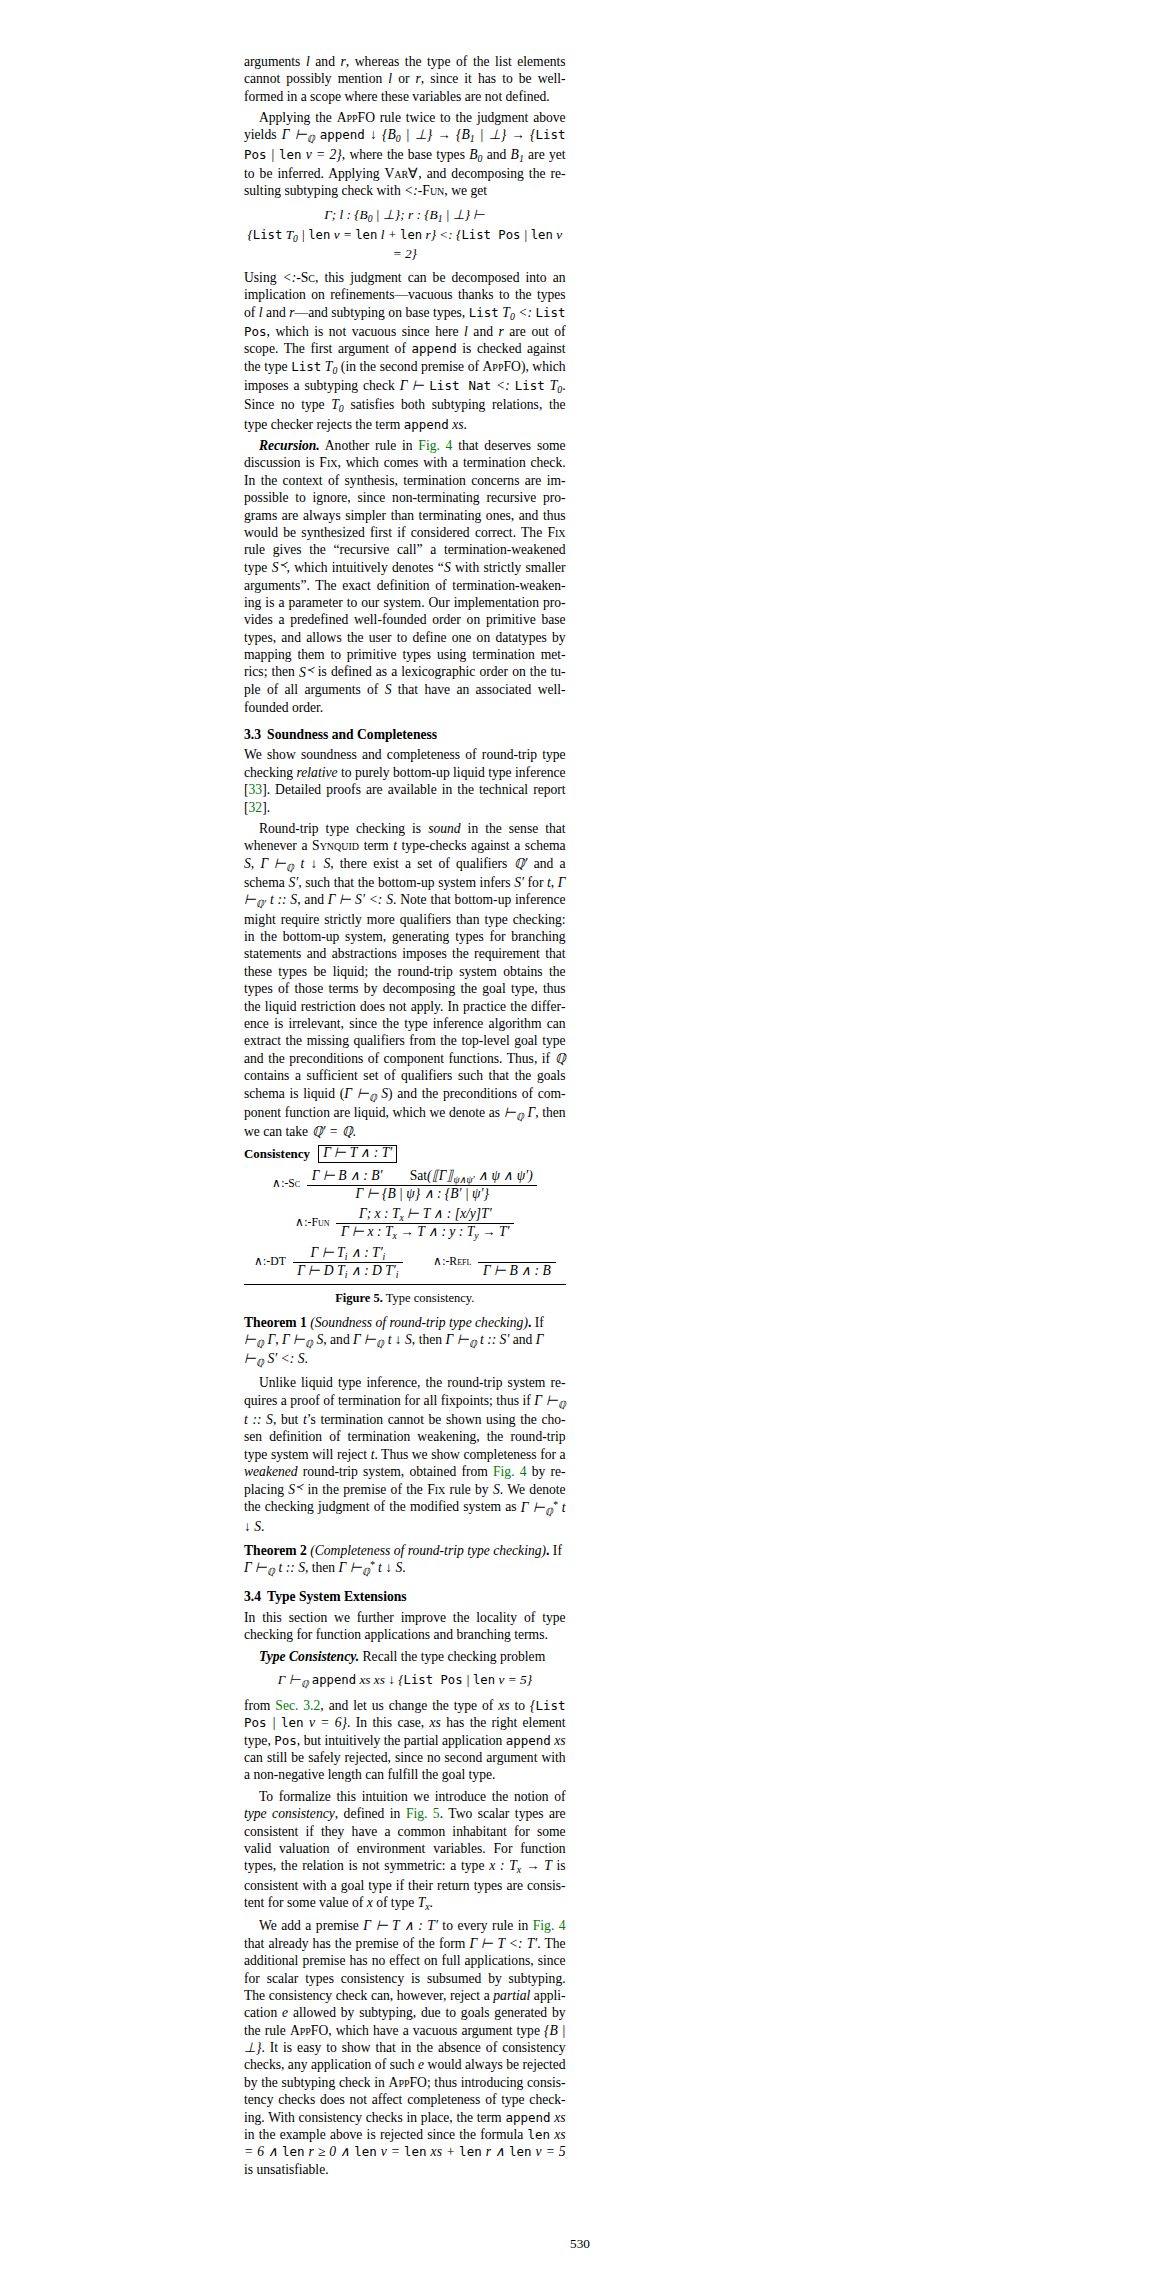arguments l and r, whereas the type of the list elements cannot possibly mention l or r, since it has to be well-formed in a scope where these variables are not defined.
Applying the AppFO rule twice to the judgment above yields Γ ⊢ℚ append ↓ {B0 | ⊥} → {B1 | ⊥} → {List Pos | len ν = 2}, where the base types B0 and B1 are yet to be inferred. Applying Var∀, and decomposing the resulting subtyping check with <:-Fun, we get
Γ; l : {B0 | ⊥}; r : {B1 | ⊥} ⊢ {List T0 | len ν = len l + len r} <: {List Pos | len ν = 2}
Using <:-Sc, this judgment can be decomposed into an implication on refinements—vacuous thanks to the types of l and r—and subtyping on base types, List T0 <: List Pos, which is not vacuous since here l and r are out of scope. The first argument of append is checked against the type List T0 (in the second premise of AppFO), which imposes a subtyping check Γ ⊢ List Nat <: List T0. Since no type T0 satisfies both subtyping relations, the type checker rejects the term append xs.
Recursion. Another rule in Fig. 4 that deserves some discussion is Fix, which comes with a termination check. In the context of synthesis, termination concerns are impossible to ignore, since non-terminating recursive programs are always simpler than terminating ones, and thus would be synthesized first if considered correct. The Fix rule gives the “recursive call” a termination-weakened type S≺, which intuitively denotes “S with strictly smaller arguments”. The exact definition of termination-weakening is a parameter to our system. Our implementation provides a predefined well-founded order on primitive base types, and allows the user to define one on datatypes by mapping them to primitive types using termination metrics; then S≺ is defined as a lexicographic order on the tuple of all arguments of S that have an associated well-founded order.
3.3 Soundness and Completeness
We show soundness and completeness of round-trip type checking relative to purely bottom-up liquid type inference [33]. Detailed proofs are available in the technical report [32].
Round-trip type checking is sound in the sense that whenever a Synquid term t type-checks against a schema S, Γ ⊢ℚ t ↓ S, there exist a set of qualifiers ℚ′ and a schema S′, such that the bottom-up system infers S′ for t, Γ ⊢ℚ′ t :: S, and Γ ⊢ S′ <: S. Note that bottom-up inference might require strictly more qualifiers than type checking: in the bottom-up system, generating types for branching statements and abstractions imposes the requirement that these types be liquid; the round-trip system obtains the types of those terms by decomposing the goal type, thus the liquid restriction does not apply. In practice the difference is irrelevant, since the type inference algorithm can extract the missing qualifiers from the top-level goal type and the preconditions of component functions. Thus, if ℚ contains a sufficient set of qualifiers such that the goals schema is liquid (Γ ⊢ℚ S) and the preconditions of component function are liquid, which we denote as ⊢ℚ Γ, then we can take ℚ′ = ℚ.
Consistency Γ ⊢ T ∧ : T′
∧:-Sc Γ ⊢ B ∧ : B′ Sat(⟦Γ⟧ψ∧ψ′ ∧ ψ ∧ ψ′) Γ ⊢ {B | ψ} ∧ : {B′ | ψ′}
∧:-Fun Γ; x : Tx ⊢ T ∧ : [x/y]T′ Γ ⊢ x : Tx → T ∧ : y : Ty → T′
∧:-DT Γ ⊢ Ti ∧ : T′i Γ ⊢ D Ti ∧ : D T′i ∧:-Refl Γ ⊢ B ∧ : B
Figure 5. Type consistency.
Theorem 1 (Soundness of round-trip type checking). If ⊢ℚ Γ, Γ ⊢ℚ S, and Γ ⊢ℚ t ↓ S, then Γ ⊢ℚ t :: S′ and Γ ⊢ℚ S′ <: S.
Unlike liquid type inference, the round-trip system requires a proof of termination for all fixpoints; thus if Γ ⊢ℚ t :: S, but t’s termination cannot be shown using the chosen definition of termination weakening, the round-trip type system will reject t. Thus we show completeness for a weakened round-trip system, obtained from Fig. 4 by replacing S≺ in the premise of the Fix rule by S. We denote the checking judgment of the modified system as Γ ⊢ℚ* t ↓ S.
Theorem 2 (Completeness of round-trip type checking). If Γ ⊢ℚ t :: S, then Γ ⊢ℚ* t ↓ S.
3.4 Type System Extensions
In this section we further improve the locality of type checking for function applications and branching terms.
Type Consistency. Recall the type checking problem
Γ ⊢ℚ append xs xs ↓ {List Pos | len ν = 5}
from Sec. 3.2, and let us change the type of xs to {List Pos | len ν = 6}. In this case, xs has the right element type, Pos, but intuitively the partial application append xs can still be safely rejected, since no second argument with a non-negative length can fulfill the goal type.
To formalize this intuition we introduce the notion of type consistency, defined in Fig. 5. Two scalar types are consistent if they have a common inhabitant for some valid valuation of environment variables. For function types, the relation is not symmetric: a type x : Tx → T is consistent with a goal type if their return types are consistent for some value of x of type Tx.
We add a premise Γ ⊢ T ∧ : T′ to every rule in Fig. 4 that already has the premise of the form Γ ⊢ T <: T′. The additional premise has no effect on full applications, since for scalar types consistency is subsumed by subtyping. The consistency check can, however, reject a partial application e allowed by subtyping, due to goals generated by the rule AppFO, which have a vacuous argument type {B | ⊥}. It is easy to show that in the absence of consistency checks, any application of such e would always be rejected by the subtyping check in AppFO; thus introducing consistency checks does not affect completeness of type checking. With consistency checks in place, the term append xs in the example above is rejected since the formula len xs = 6 ∧ len r ≥ 0 ∧ len ν = len xs + len r ∧ len ν = 5 is unsatisfiable.
530